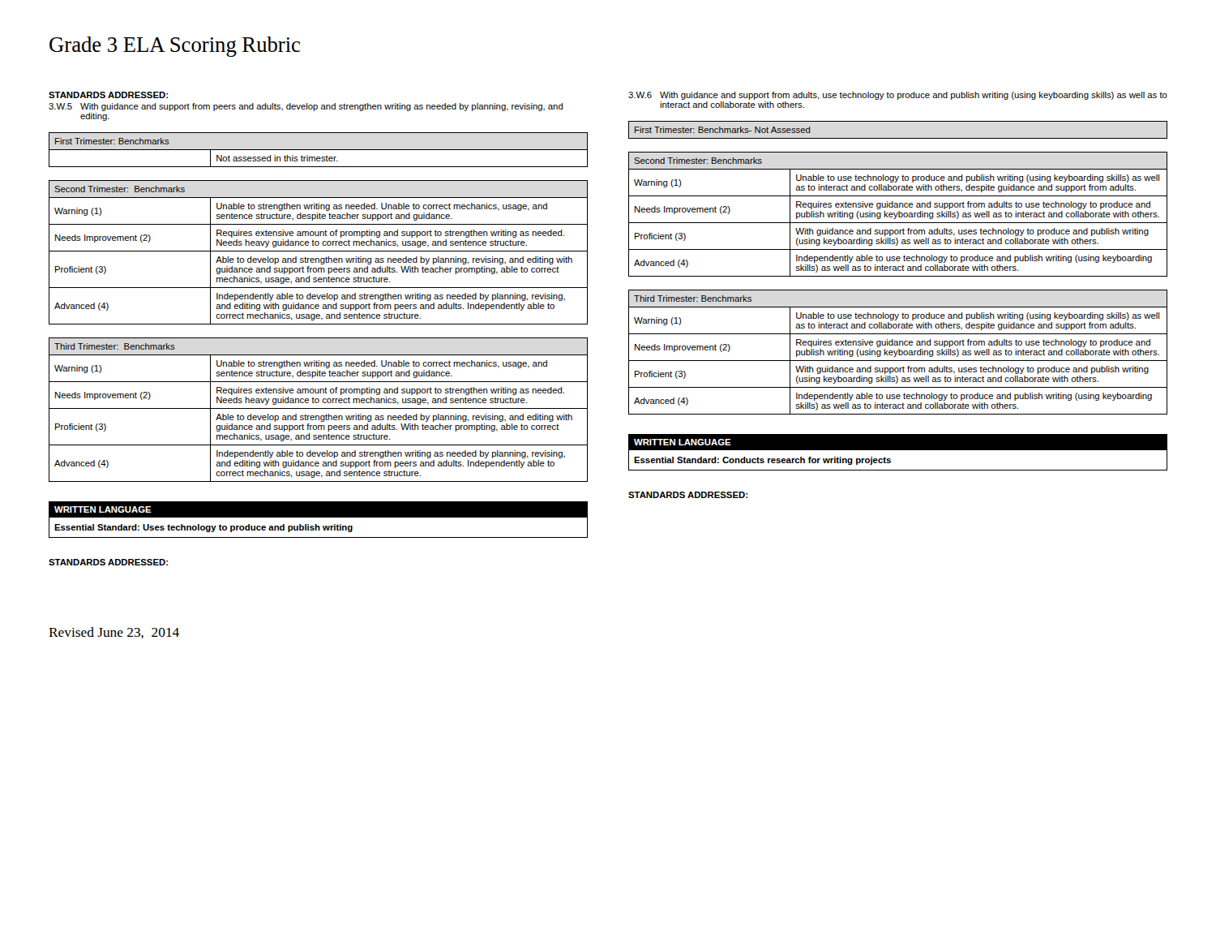Grade 3 ELA Scoring Rubric
STANDARDS ADDRESSED:
3.W.5 With guidance and support from peers and adults, develop and strengthen writing as needed by planning, revising, and editing.
| First Trimester: Benchmarks |
| | Not assessed in this trimester. |
| Second Trimester: Benchmarks |
| Warning (1) | Unable to strengthen writing as needed. Unable to correct mechanics, usage, and sentence structure, despite teacher support and guidance. |
| Needs Improvement (2) | Requires extensive amount of prompting and support to strengthen writing as needed. Needs heavy guidance to correct mechanics, usage, and sentence structure. |
| Proficient (3) | Able to develop and strengthen writing as needed by planning, revising, and editing with guidance and support from peers and adults. With teacher prompting, able to correct mechanics, usage, and sentence structure. |
| Advanced (4) | Independently able to develop and strengthen writing as needed by planning, revising, and editing with guidance and support from peers and adults. Independently able to correct mechanics, usage, and sentence structure. |
| Third Trimester: Benchmarks |
| Warning (1) | Unable to strengthen writing as needed. Unable to correct mechanics, usage, and sentence structure, despite teacher support and guidance. |
| Needs Improvement (2) | Requires extensive amount of prompting and support to strengthen writing as needed. Needs heavy guidance to correct mechanics, usage, and sentence structure. |
| Proficient (3) | Able to develop and strengthen writing as needed by planning, revising, and editing with guidance and support from peers and adults. With teacher prompting, able to correct mechanics, usage, and sentence structure. |
| Advanced (4) | Independently able to develop and strengthen writing as needed by planning, revising, and editing with guidance and support from peers and adults. Independently able to correct mechanics, usage, and sentence structure. |
WRITTEN LANGUAGE
Essential Standard: Uses technology to produce and publish writing
STANDARDS ADDRESSED:
3.W.6 With guidance and support from adults, use technology to produce and publish writing (using keyboarding skills) as well as to interact and collaborate with others.
| First Trimester: Benchmarks- Not Assessed |
| Second Trimester: Benchmarks |
| Warning (1) | Unable to use technology to produce and publish writing (using keyboarding skills) as well as to interact and collaborate with others, despite guidance and support from adults. |
| Needs Improvement (2) | Requires extensive guidance and support from adults to use technology to produce and publish writing (using keyboarding skills) as well as to interact and collaborate with others. |
| Proficient (3) | With guidance and support from adults, uses technology to produce and publish writing (using keyboarding skills) as well as to interact and collaborate with others. |
| Advanced (4) | Independently able to use technology to produce and publish writing (using keyboarding skills) as well as to interact and collaborate with others. |
| Third Trimester: Benchmarks |
| Warning (1) | Unable to use technology to produce and publish writing (using keyboarding skills) as well as to interact and collaborate with others, despite guidance and support from adults. |
| Needs Improvement (2) | Requires extensive guidance and support from adults to use technology to produce and publish writing (using keyboarding skills) as well as to interact and collaborate with others. |
| Proficient (3) | With guidance and support from adults, uses technology to produce and publish writing (using keyboarding skills) as well as to interact and collaborate with others. |
| Advanced (4) | Independently able to use technology to produce and publish writing (using keyboarding skills) as well as to interact and collaborate with others. |
WRITTEN LANGUAGE
Essential Standard: Conducts research for writing projects
STANDARDS ADDRESSED:
Revised June 23, 2014